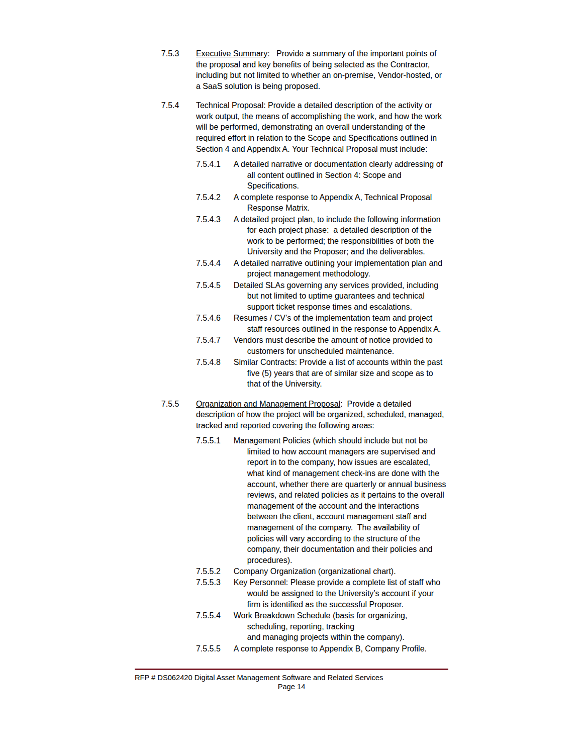7.5.3
Executive Summary: Provide a summary of the important points of the proposal and key benefits of being selected as the Contractor, including but not limited to whether an on-premise, Vendor-hosted, or a SaaS solution is being proposed.
7.5.4
Technical Proposal: Provide a detailed description of the activity or work output, the means of accomplishing the work, and how the work will be performed, demonstrating an overall understanding of the required effort in relation to the Scope and Specifications outlined in Section 4 and Appendix A. Your Technical Proposal must include:
7.5.4.1
A detailed narrative or documentation clearly addressing of all content outlined in Section 4: Scope and Specifications.
7.5.4.2
A complete response to Appendix A, Technical Proposal Response Matrix.
7.5.4.3
A detailed project plan, to include the following information for each project phase: a detailed description of the work to be performed; the responsibilities of both the University and the Proposer; and the deliverables.
7.5.4.4
A detailed narrative outlining your implementation plan and project management methodology.
7.5.4.5
Detailed SLAs governing any services provided, including but not limited to uptime guarantees and technical support ticket response times and escalations.
7.5.4.6
Resumes / CV’s of the implementation team and project staff resources outlined in the response to Appendix A.
7.5.4.7
Vendors must describe the amount of notice provided to customers for unscheduled maintenance.
7.5.4.8
Similar Contracts: Provide a list of accounts within the past five (5) years that are of similar size and scope as to that of the University.
7.5.5
Organization and Management Proposal: Provide a detailed description of how the project will be organized, scheduled, managed, tracked and reported covering the following areas:
7.5.5.1
Management Policies (which should include but not be limited to how account managers are supervised and report in to the company, how issues are escalated, what kind of management check-ins are done with the account, whether there are quarterly or annual business reviews, and related policies as it pertains to the overall management of the account and the interactions between the client, account management staff and management of the company. The availability of policies will vary according to the structure of the company, their documentation and their policies and procedures).
7.5.5.2
Company Organization (organizational chart).
7.5.5.3
Key Personnel: Please provide a complete list of staff who would be assigned to the University’s account if your firm is identified as the successful Proposer.
7.5.5.4
Work Breakdown Schedule (basis for organizing, scheduling, reporting, tracking
and managing projects within the company).
7.5.5.5
A complete response to Appendix B, Company Profile.
RFP # DS062420 Digital Asset Management Software and Related Services
Page 14